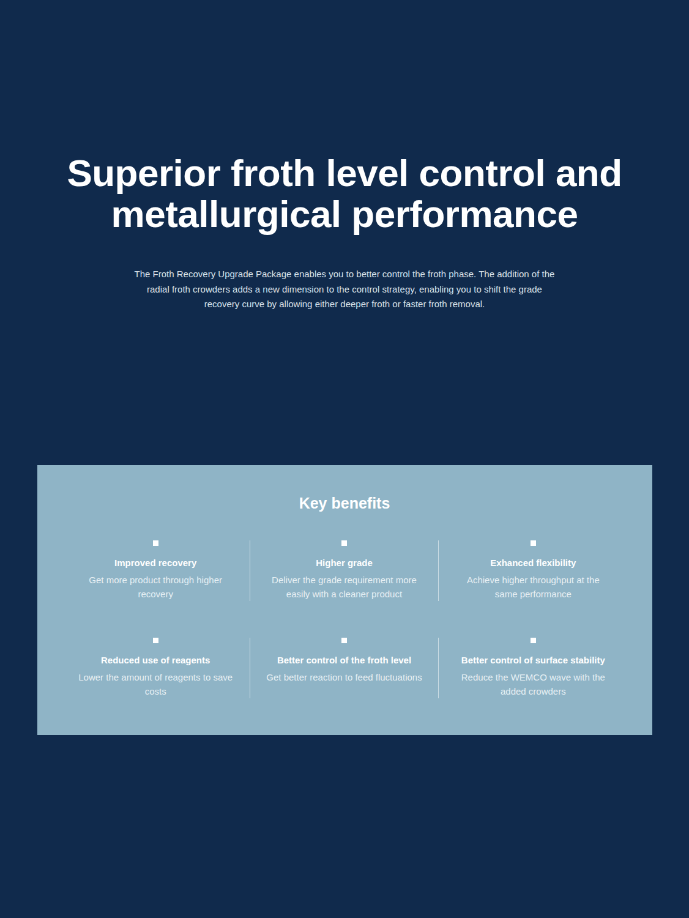Superior froth level control and metallurgical performance
The Froth Recovery Upgrade Package enables you to better control the froth phase. The addition of the radial froth crowders adds a new dimension to the control strategy, enabling you to shift the grade recovery curve by allowing either deeper froth or faster froth removal.
Key benefits
Improved recovery
Get more product through higher recovery
Higher grade
Deliver the grade requirement more easily with a cleaner product
Exhanced flexibility
Achieve higher throughput at the same performance
Reduced use of reagents
Lower the amount of reagents to save costs
Better control of the froth level
Get better reaction to feed fluctuations
Better control of surface stability
Reduce the WEMCO wave with the added crowders